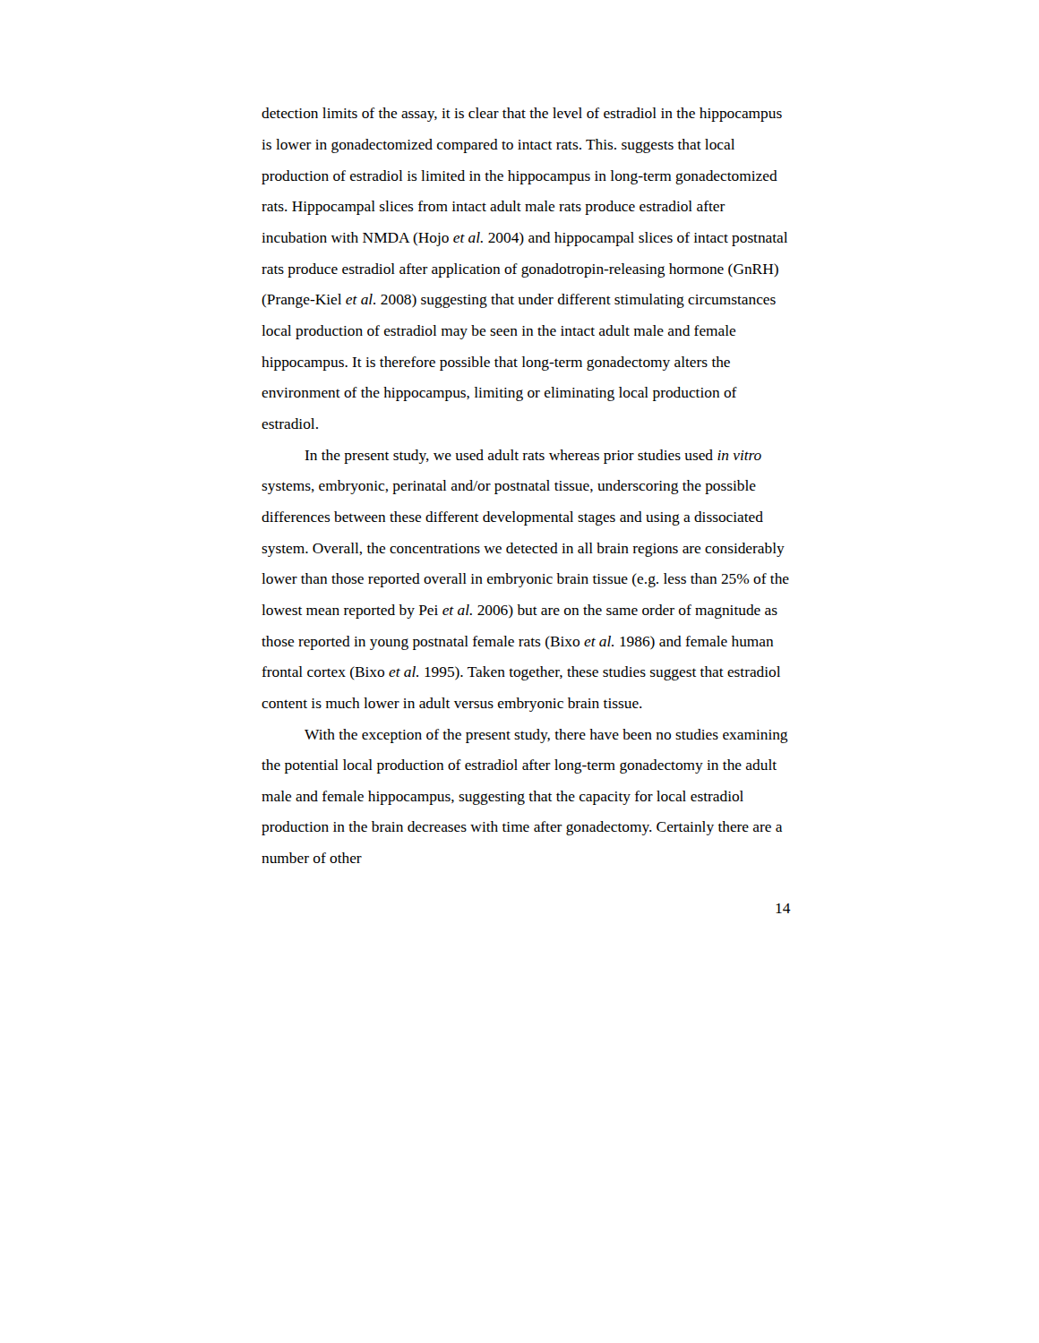detection limits of the assay, it is clear that the level of estradiol in the hippocampus is lower in gonadectomized compared to intact rats. This. suggests that local production of estradiol is limited in the hippocampus in long-term gonadectomized rats. Hippocampal slices from intact adult male rats produce estradiol after incubation with NMDA (Hojo et al. 2004) and hippocampal slices of intact postnatal rats produce estradiol after application of gonadotropin-releasing hormone (GnRH) (Prange-Kiel et al. 2008) suggesting that under different stimulating circumstances local production of estradiol may be seen in the intact adult male and female hippocampus. It is therefore possible that long-term gonadectomy alters the environment of the hippocampus, limiting or eliminating local production of estradiol.
In the present study, we used adult rats whereas prior studies used in vitro systems, embryonic, perinatal and/or postnatal tissue, underscoring the possible differences between these different developmental stages and using a dissociated system. Overall, the concentrations we detected in all brain regions are considerably lower than those reported overall in embryonic brain tissue (e.g. less than 25% of the lowest mean reported by Pei et al. 2006) but are on the same order of magnitude as those reported in young postnatal female rats (Bixo et al. 1986) and female human frontal cortex (Bixo et al. 1995). Taken together, these studies suggest that estradiol content is much lower in adult versus embryonic brain tissue.
With the exception of the present study, there have been no studies examining the potential local production of estradiol after long-term gonadectomy in the adult male and female hippocampus, suggesting that the capacity for local estradiol production in the brain decreases with time after gonadectomy. Certainly there are a number of other
14